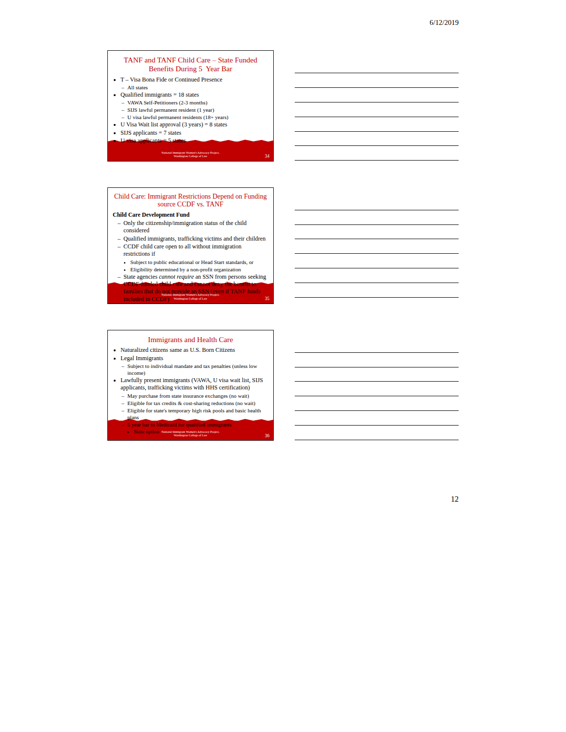6/12/2019
TANF and TANF Child Care – State Funded Benefits During 5 Year Bar
T – Visa Bona Fide or Continued Presence
All states
Qualified immigrants = 18 states
VAWA Self-Petitioners (2-3 months)
SIJS lawful permanent resident (1 year)
U visa lawful permanent residents (18+ years)
U Visa Wait list approval (3 years) = 8 states
SIJS applicants = 7 states
U visa applicants = 5 states
National Immigrant Women's Advocacy Project,
Washington College of Law
34
Child Care: Immigrant Restrictions Depend on Funding source CCDF vs. TANF
Child Care Development Fund
Only the citizenship/immigration status of the child considered
Qualified immigrants, trafficking victims and their children
CCDF child care open to all without immigration restrictions if
Subject to public educational or Head Start standards, or
Eligibility determined by a non-profit organization
State agencies cannot require an SSN from persons seeking CCDF-funded child care and cannot deny the benefit to families that do not provide an SSN (even if TANF funds included in CCDF)
National Immigrant Women's Advocacy Project,
Washington College of Law
35
Immigrants and Health Care
Naturalized citizens same as U.S. Born Citizens
Legal Immigrants
Subject to individual mandate and tax penalties (unless low income)
Lawfully present immigrants (VAWA, U visa wait list, SIJS applicants, trafficking victims with HHS certification)
May purchase from state insurance exchanges (no wait)
Eligible for tax credits & cost-sharing reductions (no wait)
Eligible for state's temporary high risk pools and basic health plans
5 year bar to Medicaid for qualified immigrants
State option
National Immigrant Women's Advocacy Project,
Washington College of Law
36
12